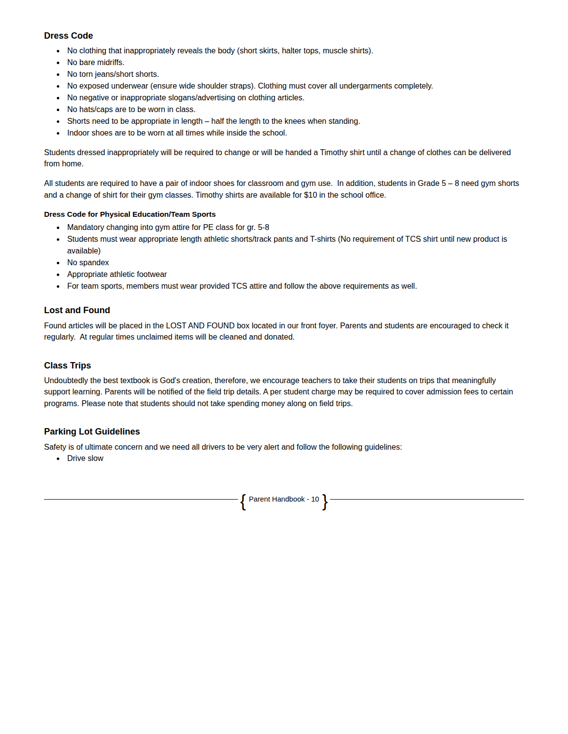Dress Code
No clothing that inappropriately reveals the body (short skirts, halter tops, muscle shirts).
No bare midriffs.
No torn jeans/short shorts.
No exposed underwear (ensure wide shoulder straps). Clothing must cover all undergarments completely.
No negative or inappropriate slogans/advertising on clothing articles.
No hats/caps are to be worn in class.
Shorts need to be appropriate in length – half the length to the knees when standing.
Indoor shoes are to be worn at all times while inside the school.
Students dressed inappropriately will be required to change or will be handed a Timothy shirt until a change of clothes can be delivered from home.
All students are required to have a pair of indoor shoes for classroom and gym use. In addition, students in Grade 5 – 8 need gym shorts and a change of shirt for their gym classes. Timothy shirts are available for $10 in the school office.
Dress Code for Physical Education/Team Sports
Mandatory changing into gym attire for PE class for gr. 5-8
Students must wear appropriate length athletic shorts/track pants and T-shirts (No requirement of TCS shirt until new product is available)
No spandex
Appropriate athletic footwear
For team sports, members must wear provided TCS attire and follow the above requirements as well.
Lost and Found
Found articles will be placed in the LOST AND FOUND box located in our front foyer. Parents and students are encouraged to check it regularly. At regular times unclaimed items will be cleaned and donated.
Class Trips
Undoubtedly the best textbook is God's creation, therefore, we encourage teachers to take their students on trips that meaningfully support learning. Parents will be notified of the field trip details. A per student charge may be required to cover admission fees to certain programs. Please note that students should not take spending money along on field trips.
Parking Lot Guidelines
Safety is of ultimate concern and we need all drivers to be very alert and follow the following guidelines:
Drive slow
{ Parent Handbook - 10 }